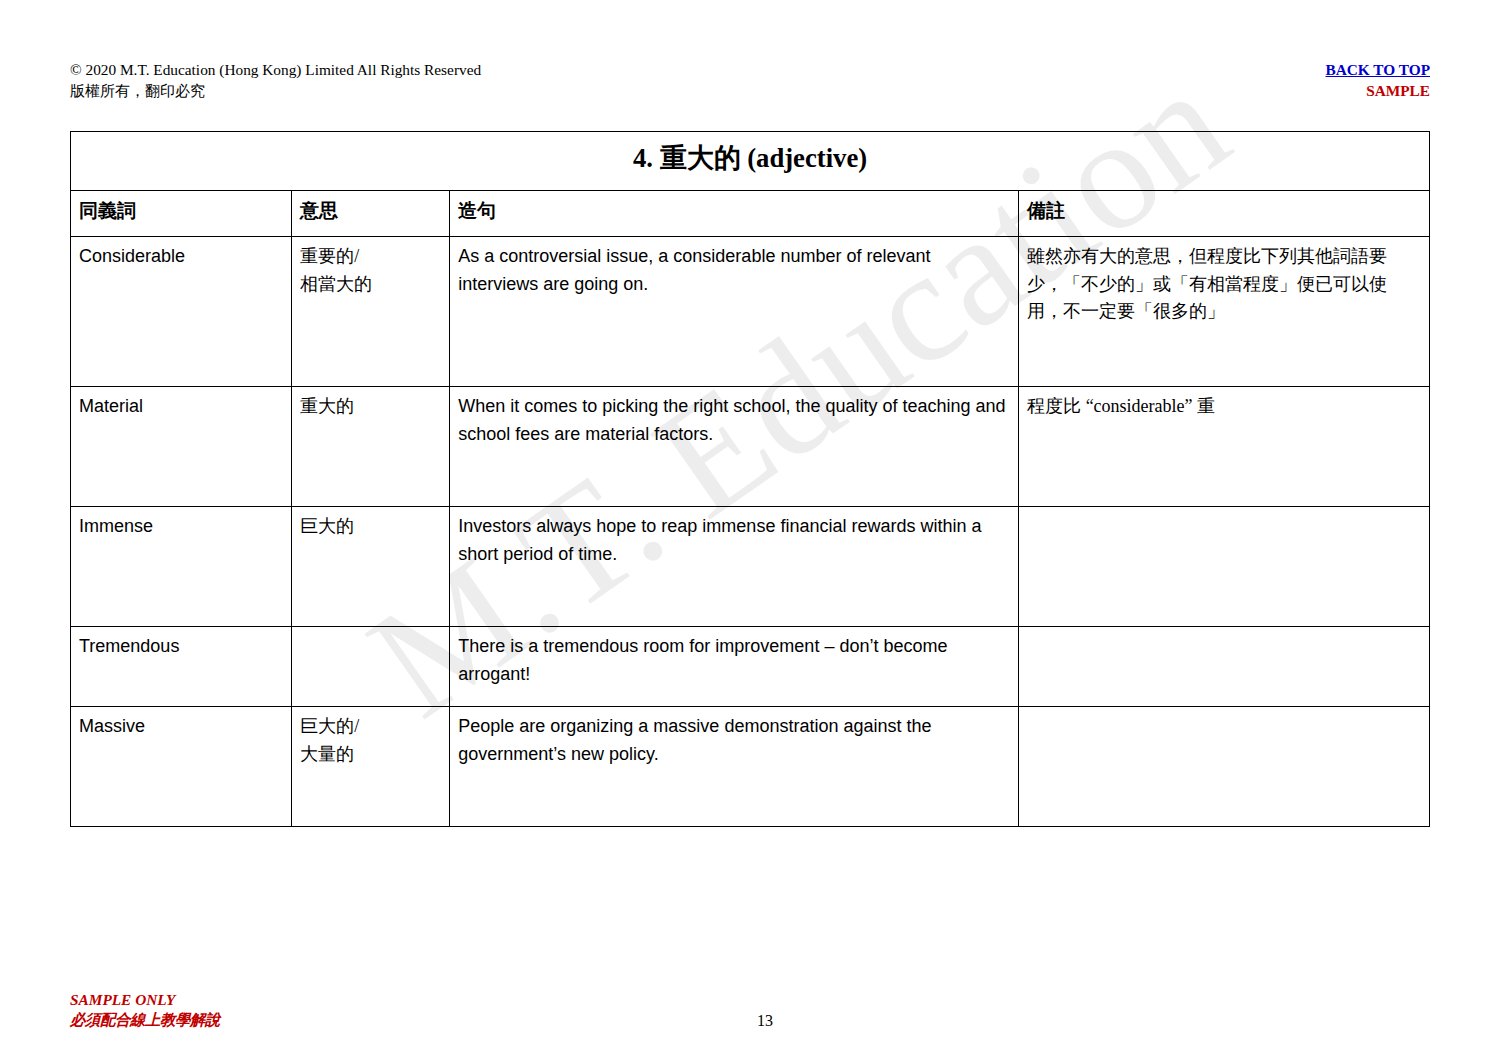M.T. Education
© 2020 M.T. Education (Hong Kong) Limited All Rights Reserved
版權所有，翻印必究
BACK TO TOP SAMPLE
| 4. 重大的 (adjective) |
| 同義詞 | 意思 | 造句 | 備註 |
| Considerable | 重要的/ 相當大的 | As a controversial issue, a considerable number of relevant interviews are going on. | 雖然亦有大的意思，但程度比下列其他詞語要少，「不少的」或「有相當程度」便已可以使用，不一定要「很多的」 |
| Material | 重大的 | When it comes to picking the right school, the quality of teaching and school fees are material factors. | 程度比 “considerable” 重 |
| Immense | 巨大的 | Investors always hope to reap immense financial rewards within a short period of time. | |
| Tremendous | | There is a tremendous room for improvement – don’t become arrogant! | |
| Massive | 巨大的/ 大量的 | People are organizing a massive demonstration against the government’s new policy. | |
SAMPLE ONLY
必須配合線上教學解說
13